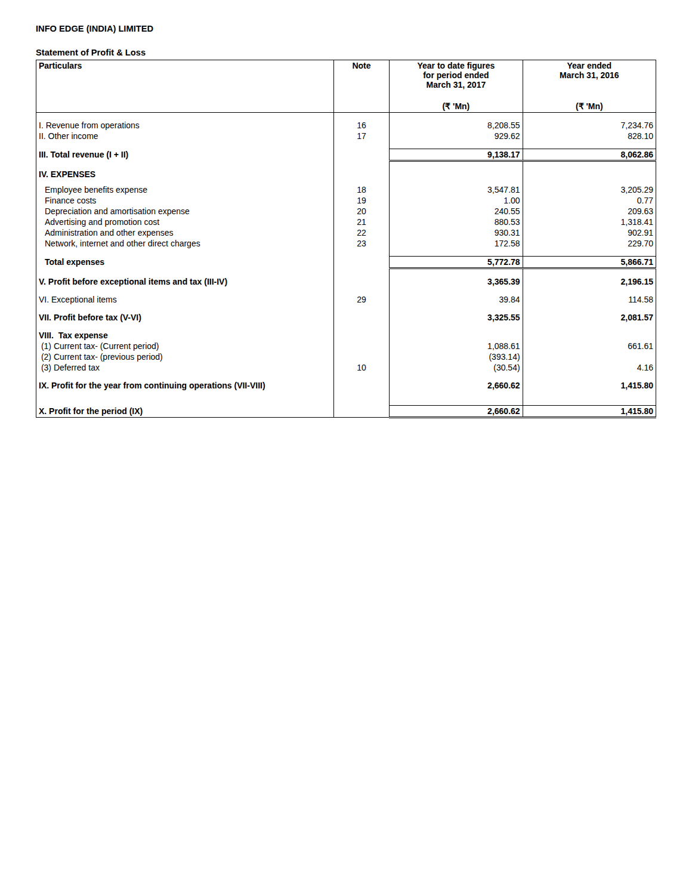INFO EDGE (INDIA) LIMITED
Statement of Profit & Loss
| Particulars | Note | Year to date figures for period ended March 31, 2017 | Year ended March 31, 2016 |
| --- | --- | --- | --- |
| | | (₹ 'Mn) | (₹ 'Mn) |
| I. Revenue from operations | 16 | 8,208.55 | 7,234.76 |
| II. Other income | 17 | 929.62 | 828.10 |
| III. Total revenue (I + II) | | 9,138.17 | 8,062.86 |
| IV. EXPENSES | | | |
| Employee benefits expense | 18 | 3,547.81 | 3,205.29 |
| Finance costs | 19 | 1.00 | 0.77 |
| Depreciation and amortisation expense | 20 | 240.55 | 209.63 |
| Advertising and promotion cost | 21 | 880.53 | 1,318.41 |
| Administration and other expenses | 22 | 930.31 | 902.91 |
| Network, internet and other direct charges | 23 | 172.58 | 229.70 |
| Total expenses | | 5,772.78 | 5,866.71 |
| V. Profit before exceptional items and tax (III-IV) | | 3,365.39 | 2,196.15 |
| VI. Exceptional items | 29 | 39.84 | 114.58 |
| VII. Profit before tax (V-VI) | | 3,325.55 | 2,081.57 |
| VIII. Tax expense | | | |
| (1) Current tax- (Current period) | | 1,088.61 | 661.61 |
| (2) Current tax- (previous period) | | (393.14) | |
| (3) Deferred tax | 10 | (30.54) | 4.16 |
| IX. Profit for the year from continuing operations (VII-VIII) | | 2,660.62 | 1,415.80 |
| X. Profit for the period (IX) | | 2,660.62 | 1,415.80 |